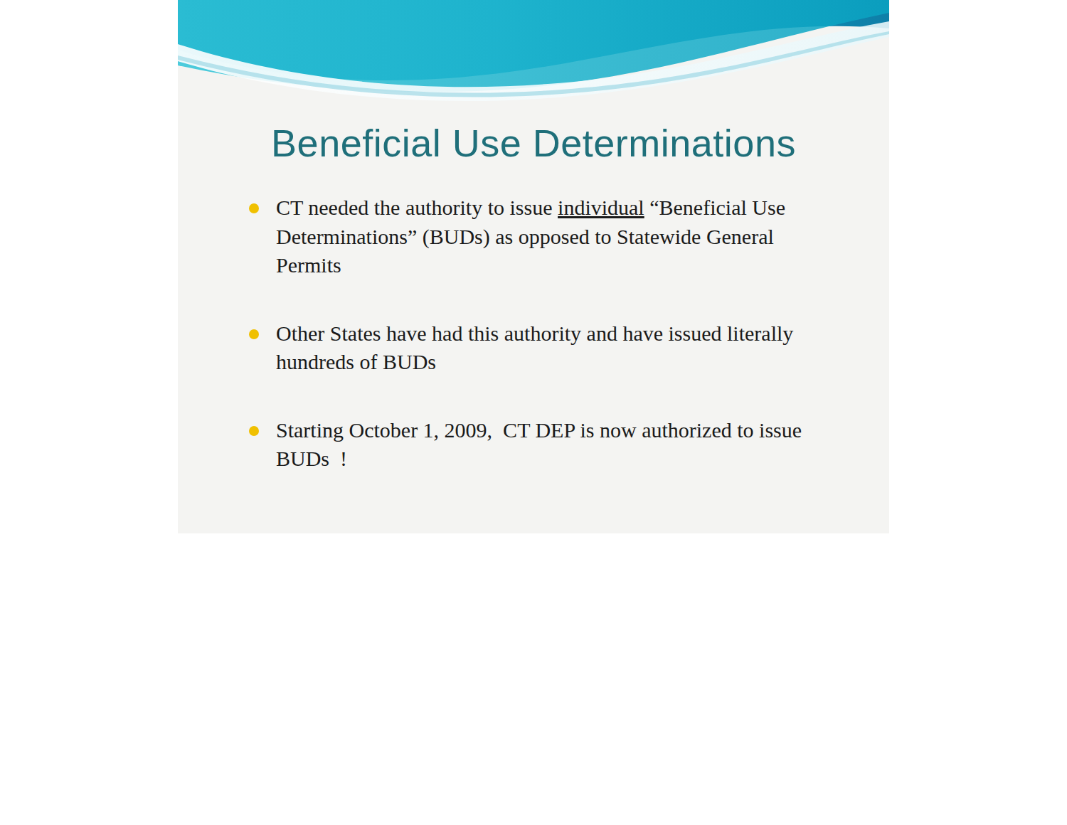Beneficial Use Determinations
CT needed the authority to issue individual “Beneficial Use Determinations” (BUDs) as opposed to Statewide General Permits
Other States have had this authority and have issued literally hundreds of BUDs
Starting October 1, 2009, CT DEP is now authorized to issue BUDs !